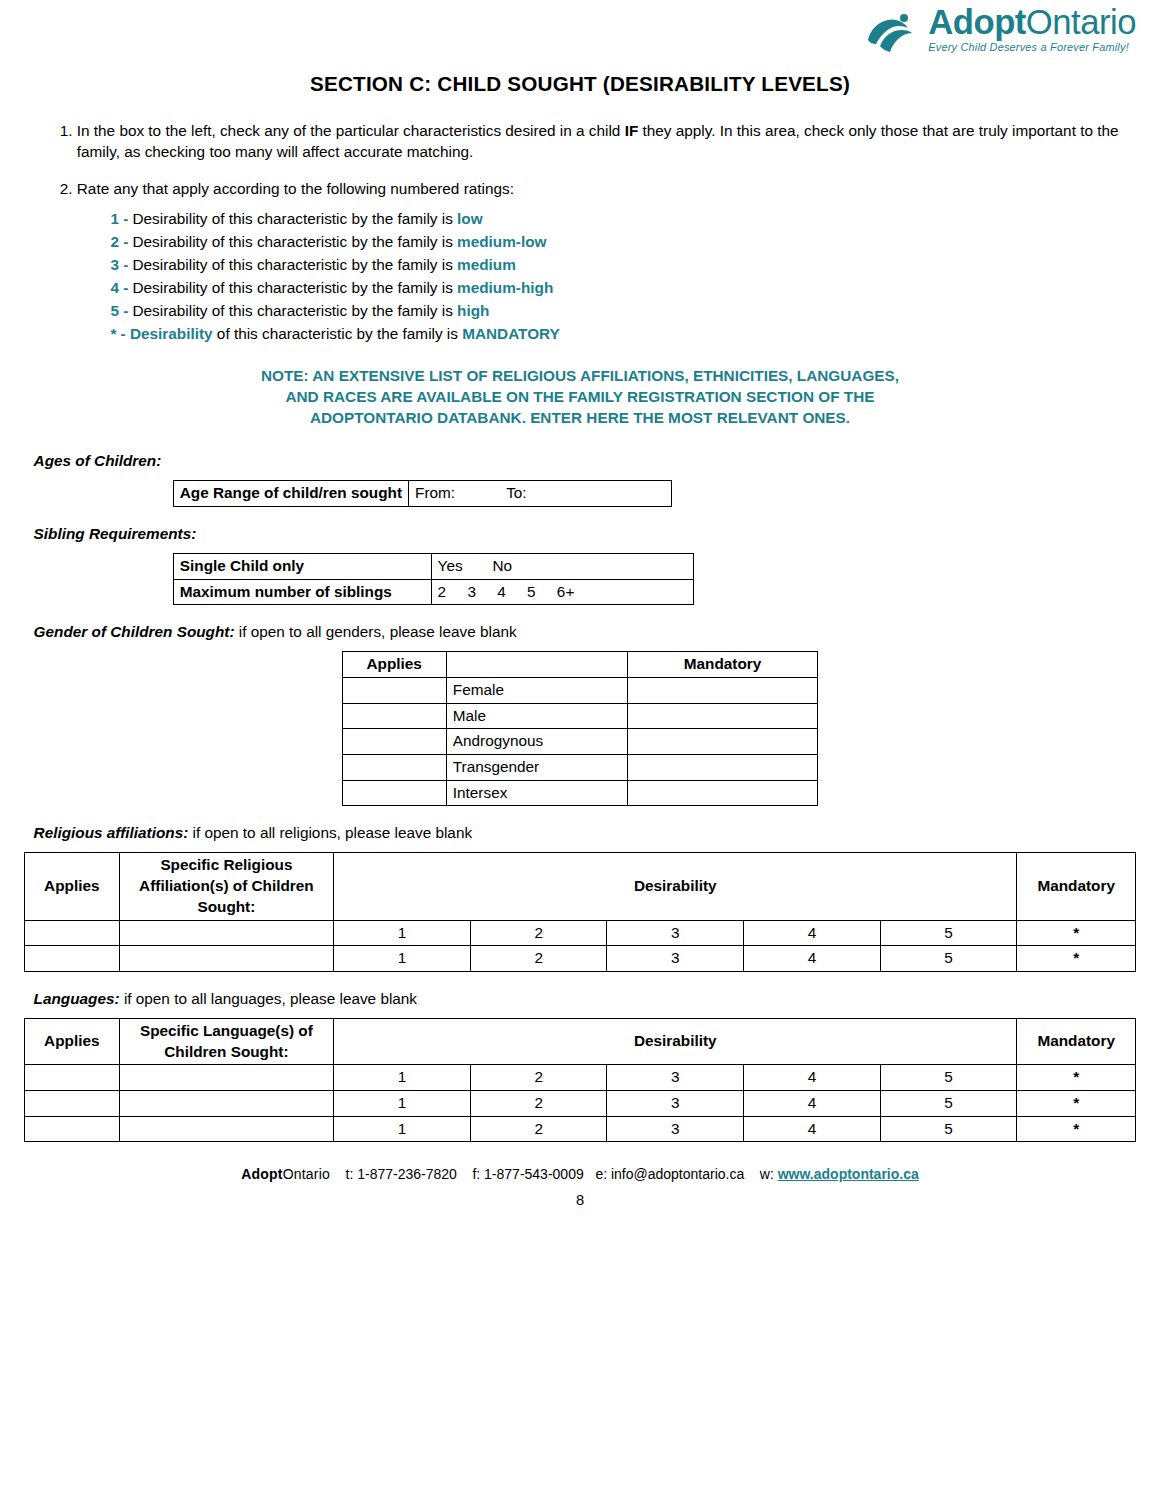Adopt Ontario
Every Child Deserves a Forever Family!
SECTION C: CHILD SOUGHT (DESIRABILITY LEVELS)
In the box to the left, check any of the particular characteristics desired in a child IF they apply. In this area, check only those that are truly important to the family, as checking too many will affect accurate matching.
Rate any that apply according to the following numbered ratings:
1 - Desirability of this characteristic by the family is low
2 - Desirability of this characteristic by the family is medium-low
3 - Desirability of this characteristic by the family is medium
4 - Desirability of this characteristic by the family is medium-high
5 - Desirability of this characteristic by the family is high
* - Desirability of this characteristic by the family is MANDATORY
NOTE: AN EXTENSIVE LIST OF RELIGIOUS AFFILIATIONS, ETHNICITIES, LANGUAGES,
AND RACES ARE AVAILABLE ON THE FAMILY REGISTRATION SECTION OF THE
ADOPTONTARIO DATABANK. ENTER HERE THE MOST RELEVANT ONES.
Ages of Children:
| Age Range of child/ren sought | From: To: |
Sibling Requirements:
| Single Child only | Yes No |
| Maximum number of siblings | 2 3 4 5 6+ |
Gender of Children Sought: if open to all genders, please leave blank
| Applies | | Mandatory |
| | Female | |
| | Male | |
| | Androgynous | |
| | Transgender | |
| | Intersex | |
Religious affiliations: if open to all religions, please leave blank
| Applies | Specific Religious Affiliation(s) of Children Sought: | Desirability | Mandatory |
| | | 1 | 2 | 3 | 4 | 5 | * |
| | | 1 | 2 | 3 | 4 | 5 | * |
Languages: if open to all languages, please leave blank
| Applies | Specific Language(s) of Children Sought: | Desirability | Mandatory |
| | | 1 | 2 | 3 | 4 | 5 | * |
| | | 1 | 2 | 3 | 4 | 5 | * |
| | | 1 | 2 | 3 | 4 | 5 | * |
Adopt Ontario t: 1-877-236-7820 f: 1-877-543-0009 e: info@adoptontario.ca w: www.adoptontario.ca
8